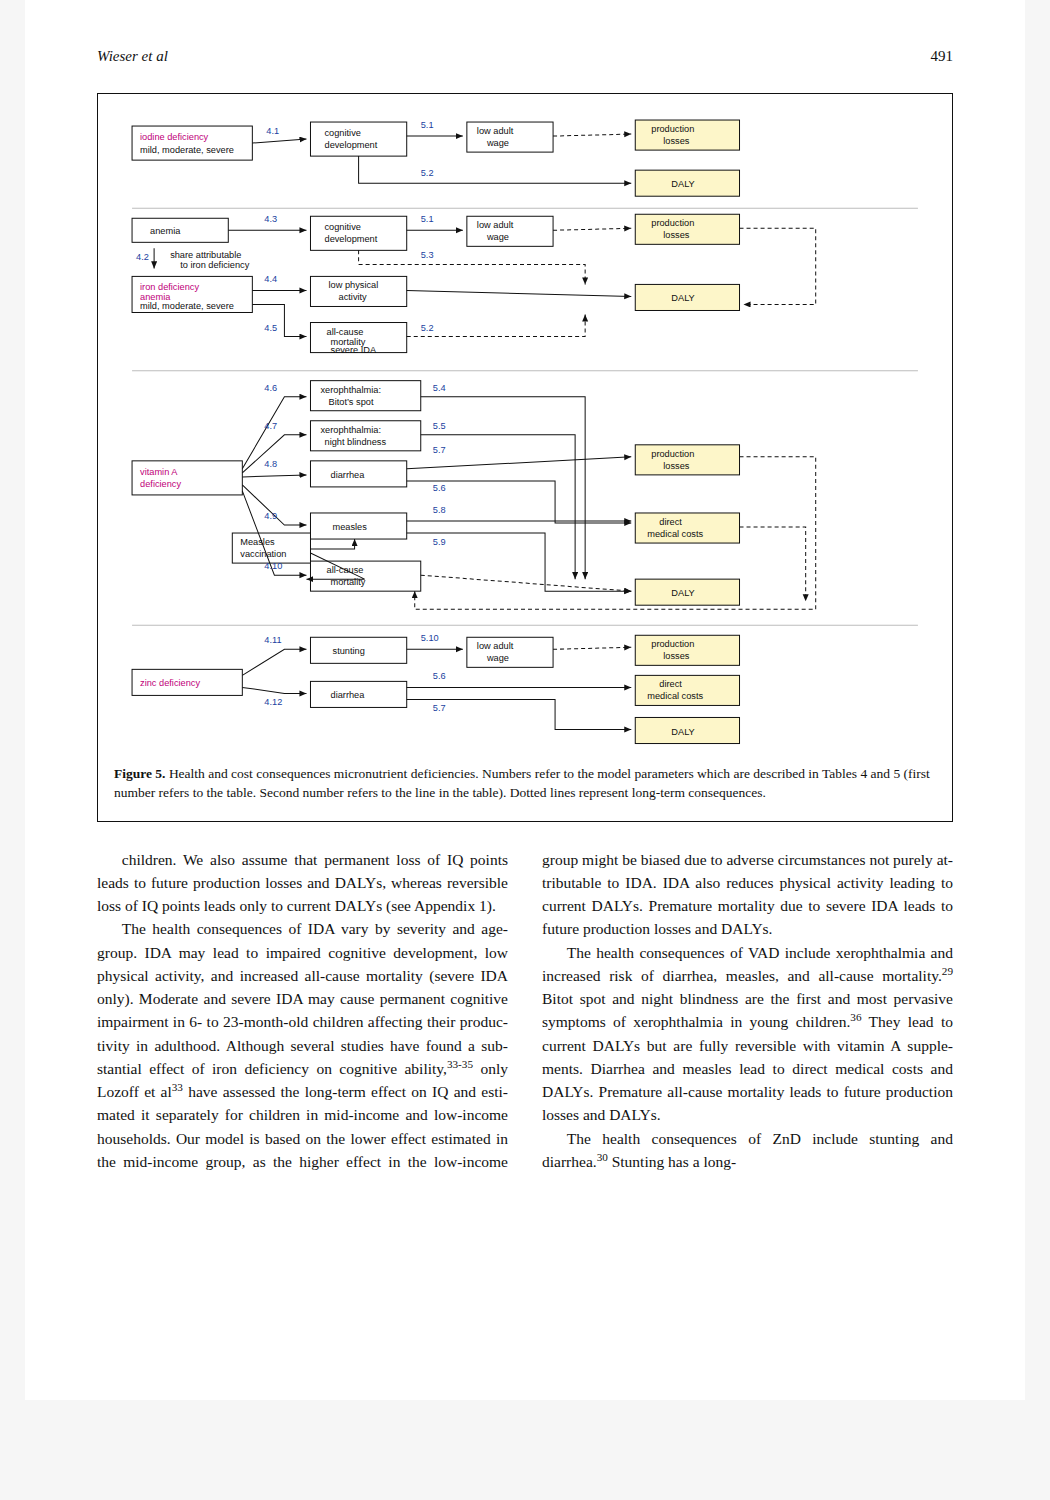Wieser et al
491
iodine deficiency mild, moderate, severe cognitive development low adult wage production losses DALY 4.1 5.1 5.2 anemia 4.2 share attributable to iron deficiency iron deficiency anemia mild, moderate, severe cognitive development low physical activity all-cause mortality severe IDA low adult wage production losses DALY 4.3 4.4 4.5 5.1 5.3 5.2 vitamin A deficiency xerophthalmia: Bitot’s spot xerophthalmia: night blindness diarrhea measles all-cause mortality Measles vaccination production losses direct medical costs DALY 4.6 4.7 4.8 4.9 4.10 5.4 5.5 5.7 5.6 5.8 5.9 zinc deficiency stunting diarrhea low adult wage production losses direct medical costs DALY 4.11 4.12 5.10 5.6 5.7
Figure 5. Health and cost consequences micronutrient deficiencies. Numbers refer to the model parameters which are described in Tables 4 and 5 (first number refers to the table. Second number refers to the line in the table). Dotted lines represent long-term consequences.
children. We also assume that permanent loss of IQ points leads to future production losses and DALYs, whereas reversible loss of IQ points leads only to current DALYs (see Appendix 1).
The health consequences of IDA vary by severity and age-group. IDA may lead to impaired cognitive development, low physical activity, and increased all-cause mortality (severe IDA only). Moderate and severe IDA may cause permanent cognitive impairment in 6- to 23-month-old children affecting their productivity in adulthood. Although several studies have found a substantial effect of iron deficiency on cognitive ability,33-35 only Lozoff et al33 have assessed the long-term effect on IQ and estimated it separately for children in mid-income and low-income households. Our model is based on the lower effect estimated in the mid-income group, as the higher effect in the low-income group might be biased due to adverse circumstances not purely attributable to IDA. IDA also reduces physical activity leading to current DALYs. Premature mortality due to severe IDA leads to future production losses and DALYs.
The health consequences of VAD include xerophthalmia and increased risk of diarrhea, measles, and all-cause mortality.29 Bitot spot and night blindness are the first and most pervasive symptoms of xerophthalmia in young children.36 They lead to current DALYs but are fully reversible with vitamin A supplements. Diarrhea and measles lead to direct medical costs and DALYs. Premature all-cause mortality leads to future production losses and DALYs.
The health consequences of ZnD include stunting and diarrhea.30 Stunting has a long-